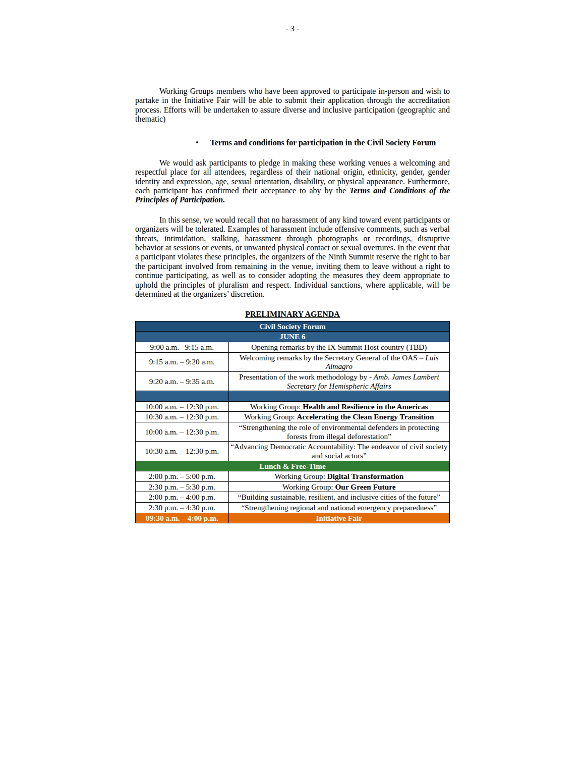- 3 -
Working Groups members who have been approved to participate in-person and wish to partake in the Initiative Fair will be able to submit their application through the accreditation process. Efforts will be undertaken to assure diverse and inclusive participation (geographic and thematic)
•Terms and conditions for participation in the Civil Society Forum
We would ask participants to pledge in making these working venues a welcoming and respectful place for all attendees, regardless of their national origin, ethnicity, gender, gender identity and expression, age, sexual orientation, disability, or physical appearance. Furthermore, each participant has confirmed their acceptance to aby by the Terms and Conditions of the Principles of Participation.
In this sense, we would recall that no harassment of any kind toward event participants or organizers will be tolerated. Examples of harassment include offensive comments, such as verbal threats, intimidation, stalking, harassment through photographs or recordings, disruptive behavior at sessions or events, or unwanted physical contact or sexual overtures. In the event that a participant violates these principles, the organizers of the Ninth Summit reserve the right to bar the participant involved from remaining in the venue, inviting them to leave without a right to continue participating, as well as to consider adopting the measures they deem appropriate to uphold the principles of pluralism and respect. Individual sanctions, where applicable, will be determined at the organizers’ discretion.
PRELIMINARY AGENDA
| Civil Society Forum |
| JUNE 6 |
| 9:00 a.m. –9:15 a.m. | Opening remarks by the IX Summit Host country (TBD) |
| 9:15 a.m. – 9:20 a.m. | Welcoming remarks by the Secretary General of the OAS – Luis Almagro |
| 9:20 a.m. – 9:35 a.m. | Presentation of the work methodology by - Amb. James Lambert Secretary for Hemispheric Affairs |
| 10:00 a.m. – 12:30 p.m. | Working Group: Health and Resilience in the Americas |
| 10:30 a.m. – 12:30 p.m. | Working Group: Accelerating the Clean Energy Transition |
| 10:00 a.m. – 12:30 p.m. | “Strengthening the role of environmental defenders in protecting forests from illegal deforestation” |
| 10:30 a.m. – 12:30 p.m. | “Advancing Democratic Accountability: The endeavor of civil society and social actors” |
| Lunch & Free-Time |
| 2:00 p.m. – 5:00 p.m. | Working Group: Digital Transformation |
| 2:30 p.m. – 5:30 p.m. | Working Group: Our Green Future |
| 2:00 p.m. – 4:00 p.m. | “Building sustainable, resilient, and inclusive cities of the future” |
| 2:30 p.m. – 4:30 p.m. | “Strengthening regional and national emergency preparedness” |
| 09:30 a.m. – 4:00 p.m. | Initiative Fair |